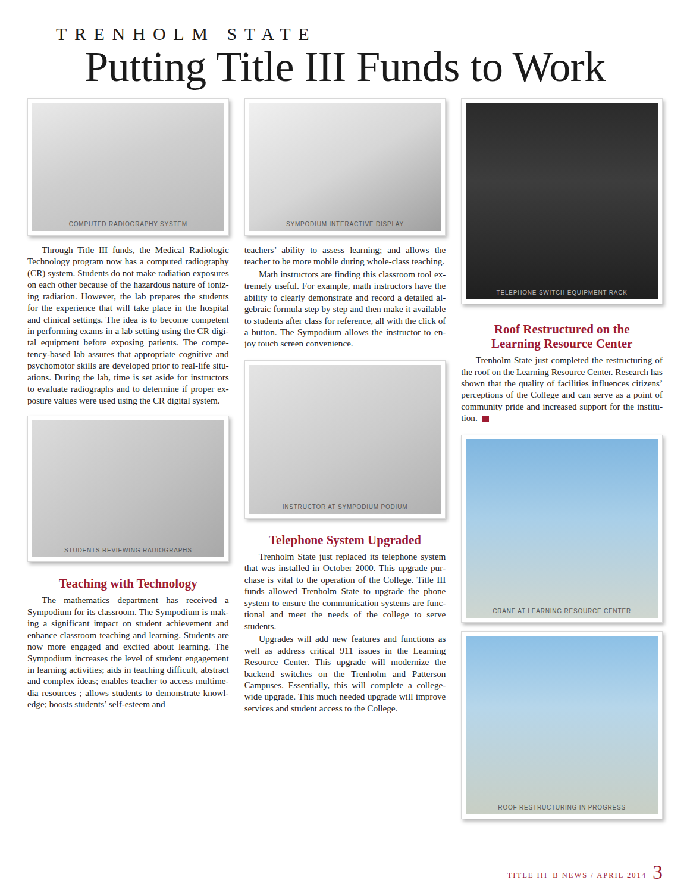Trenholm State
Putting Title III Funds to Work
Through Title III funds, the Medical Radiologic Technology program now has a computed radiography (CR) system. Students do not make radiation exposures on each other because of the hazardous nature of ionizing radiation. However, the lab prepares the students for the experience that will take place in the hospital and clinical settings. The idea is to become competent in performing exams in a lab setting using the CR digital equipment before exposing patients. The competency-based lab assures that appropriate cognitive and psychomotor skills are developed prior to real-life situations. During the lab, time is set aside for instructors to evaluate radiographs and to determine if proper exposure values were used using the CR digital system.
Teaching with Technology
The mathematics department has received a Sympodium for its classroom. The Sympodium is making a significant impact on student achievement and enhance classroom teaching and learning. Students are now more engaged and excited about learning. The Sympodium increases the level of student engagement in learning activities; aids in teaching difficult, abstract and complex ideas; enables teacher to access multimedia resources ; allows students to demonstrate knowledge; boosts students’ self-esteem and
teachers’ ability to assess learning; and allows the teacher to be more mobile during whole-class teaching.
Math instructors are finding this classroom tool extremely useful. For example, math instructors have the ability to clearly demonstrate and record a detailed algebraic formula step by step and then make it available to students after class for reference, all with the click of a button. The Sympodium allows the instructor to enjoy touch screen convenience.
Telephone System Upgraded
Trenholm State just replaced its telephone system that was installed in October 2000. This upgrade purchase is vital to the operation of the College. Title III funds allowed Trenholm State to upgrade the phone system to ensure the communication systems are functional and meet the needs of the college to serve students.
Upgrades will add new features and functions as well as address critical 911 issues in the Learning Resource Center. This upgrade will modernize the backend switches on the Trenholm and Patterson Campuses. Essentially, this will complete a college-wide upgrade. This much needed upgrade will improve services and student access to the College.
Roof Restructured on the
Learning Resource Center
Trenholm State just completed the restructuring of the roof on the Learning Resource Center. Research has shown that the quality of facilities influences citizens’ perceptions of the College and can serve as a point of community pride and increased support for the institution.
Title III–B News / April 2014 3